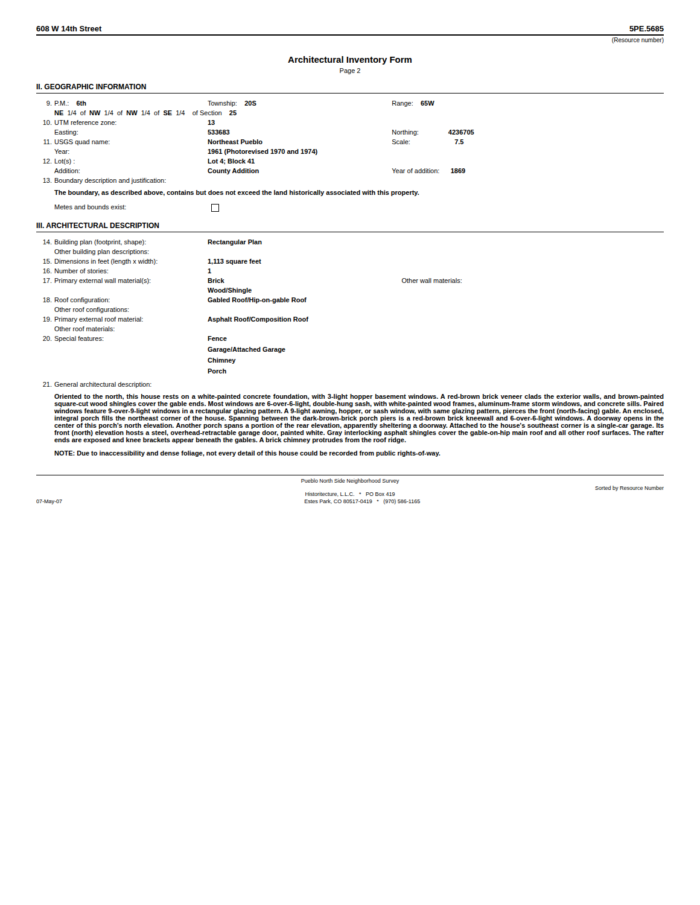608 W 14th Street 5PE.5685
(Resource number)
Architectural Inventory Form
Page 2
II. GEOGRAPHIC INFORMATION
| 9. | P.M.: 6th | Township: 20S | Range: 65W |
| | NE 1/4 of NW 1/4 of NW 1/4 of SE 1/4 of Section 25 |
| 10. | UTM reference zone: | 13 |
| | Easting: | 533683 | Northing: 4236705 |
| 11. | USGS quad name: | Northeast Pueblo | Scale: 7.5 |
| | Year: | 1961 (Photorevised 1970 and 1974) |
| 12. | Lot(s) : | Lot 4; Block 41 |
| | Addition: | County Addition | Year of addition: 1869 |
| 13. | Boundary description and justification: |
The boundary, as described above, contains but does not exceed the land historically associated with this property.
| | Metes and bounds exist: | |
III. ARCHITECTURAL DESCRIPTION
| 14. | Building plan (footprint, shape): | Rectangular Plan |
| | Other building plan descriptions: |
| 15. | Dimensions in feet (length x width): | 1,113 square feet |
| 16. | Number of stories: | 1 |
| 17. | Primary external wall material(s): | Brick | Other wall materials: |
| | | Wood/Shingle | |
| 18. | Roof configuration: | Gabled Roof/Hip-on-gable Roof |
| | Other roof configurations: |
| 19. | Primary external roof material: | Asphalt Roof/Composition Roof |
| | Other roof materials: |
| 20. | Special features: | Fence Garage/Attached Garage Chimney Porch |
| 21. | General architectural description: |
Oriented to the north, this house rests on a white-painted concrete foundation, with 3-light hopper basement windows. A red-brown brick veneer clads the exterior walls, and brown-painted square-cut wood shingles cover the gable ends. Most windows are 6-over-6-light, double-hung sash, with white-painted wood frames, aluminum-frame storm windows, and concrete sills. Paired windows feature 9-over-9-light windows in a rectangular glazing pattern. A 9-light awning, hopper, or sash window, with same glazing pattern, pierces the front (north-facing) gable. An enclosed, integral porch fills the northeast corner of the house. Spanning between the dark-brown-brick porch piers is a red-brown brick kneewall and 6-over-6-light windows. A doorway opens in the center of this porch's north elevation. Another porch spans a portion of the rear elevation, apparently sheltering a doorway. Attached to the house's southeast corner is a single-car garage. Its front (north) elevation hosts a steel, overhead-retractable garage door, painted white. Gray interlocking asphalt shingles cover the gable-on-hip main roof and all other roof surfaces. The rafter ends are exposed and knee brackets appear beneath the gables. A brick chimney protrudes from the roof ridge.
NOTE: Due to inaccessibility and dense foliage, not every detail of this house could be recorded from public rights-of-way.
Pueblo North Side Neighborhood Survey
Sorted by Resource Number
Historitecture, L.L.C. * PO Box 419
07-May-07 Estes Park, CO 80517-0419 * (970) 586-1165